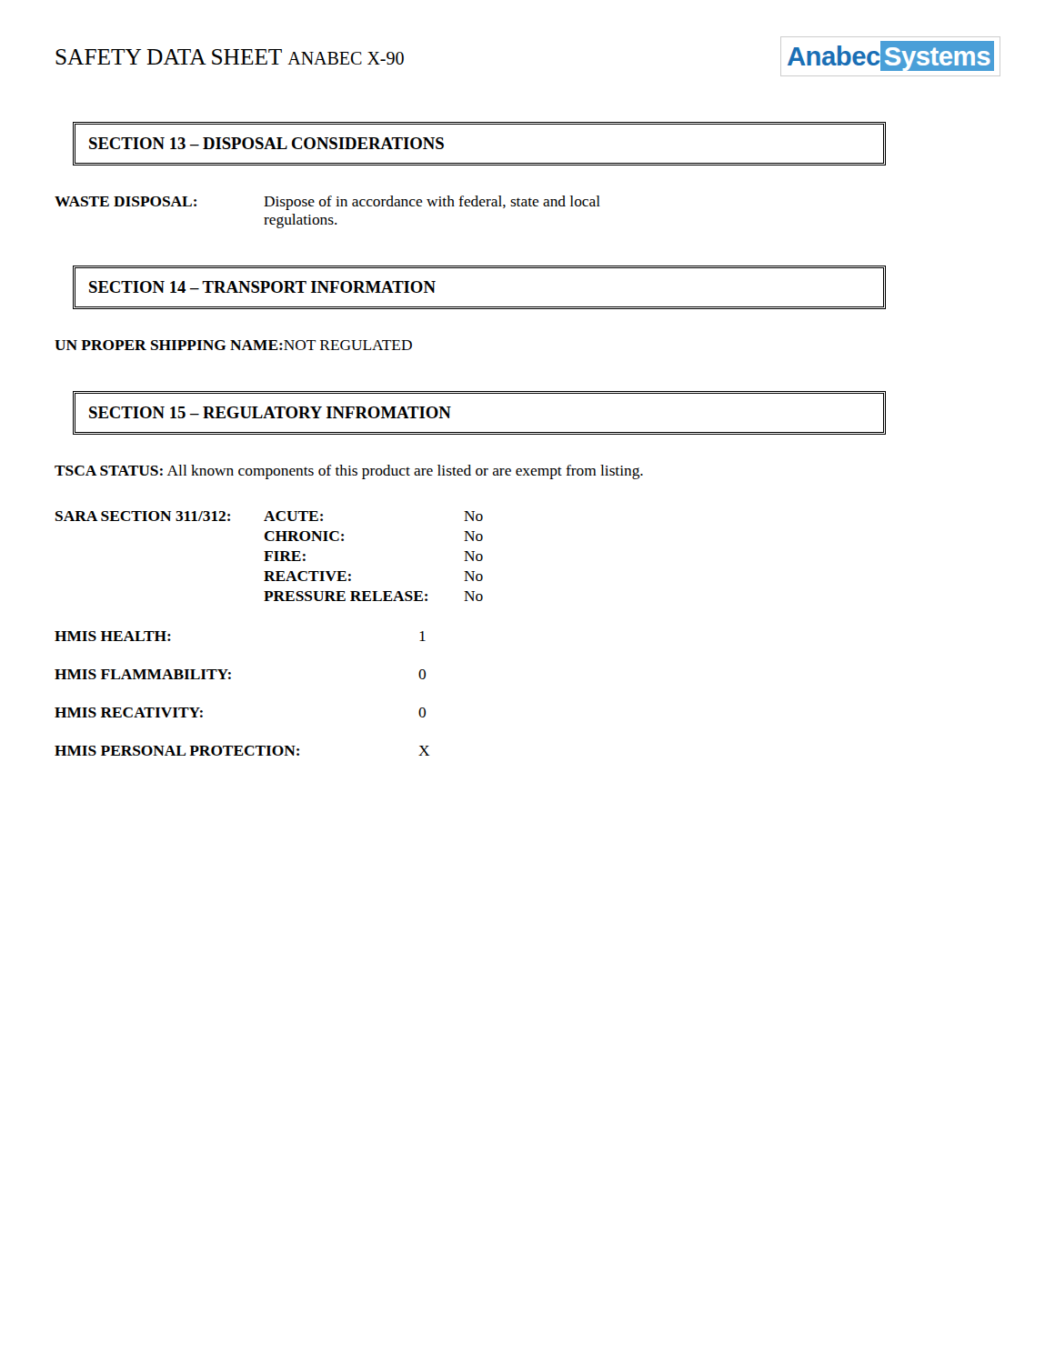SAFETY DATA SHEET ANABEC X-90
Anabec Systems
SECTION 13 – DISPOSAL CONSIDERATIONS
WASTE DISPOSAL:
Dispose of in accordance with federal, state and local regulations.
SECTION 14 ‒ TRANSPORT INFORMATION
UN PROPER SHIPPING NAME:
NOT REGULATED
SECTION 15 ‒ REGULATORY INFROMATION
TSCA STATUS: All known components of this product are listed or are exempt from listing.
SARA SECTION 311/312:
ACUTE:
No
CHRONIC:
No
FIRE:
No
REACTIVE:
No
PRESSURE RELEASE:
No
HMIS HEALTH:
1
HMIS FLAMMABILITY:
0
HMIS RECATIVITY:
0
HMIS PERSONAL PROTECTION:
X